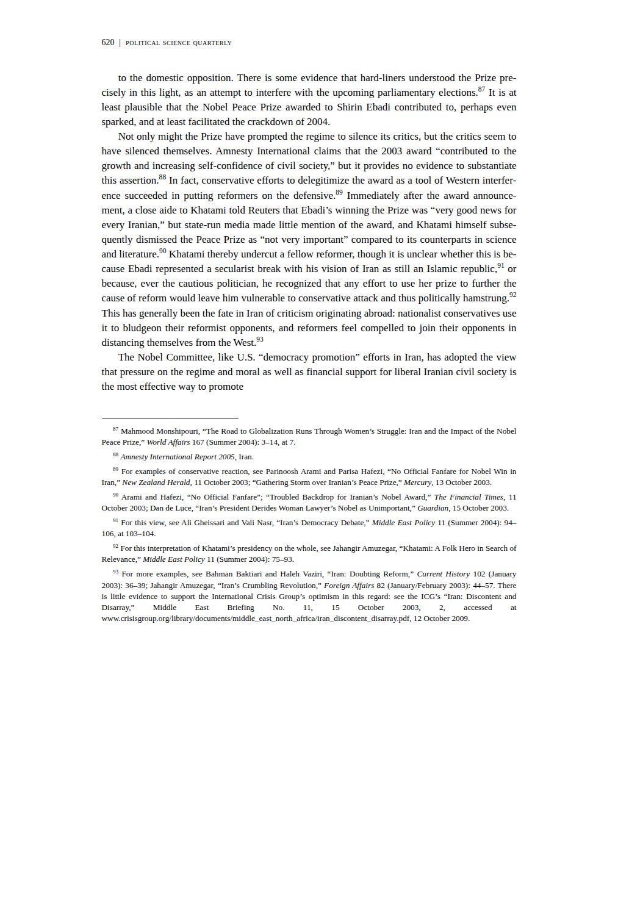620|political science quarterly
to the domestic opposition. There is some evidence that hard-liners understood the Prize precisely in this light, as an attempt to interfere with the upcoming parliamentary elections.87 It is at least plausible that the Nobel Peace Prize awarded to Shirin Ebadi contributed to, perhaps even sparked, and at least facilitated the crackdown of 2004.
Not only might the Prize have prompted the regime to silence its critics, but the critics seem to have silenced themselves. Amnesty International claims that the 2003 award “contributed to the growth and increasing self-confidence of civil society,” but it provides no evidence to substantiate this assertion.88 In fact, conservative efforts to delegitimize the award as a tool of Western interference succeeded in putting reformers on the defensive.89 Immediately after the award announcement, a close aide to Khatami told Reuters that Ebadi’s winning the Prize was “very good news for every Iranian,” but state-run media made little mention of the award, and Khatami himself subsequently dismissed the Peace Prize as “not very important” compared to its counterparts in science and literature.90 Khatami thereby undercut a fellow reformer, though it is unclear whether this is because Ebadi represented a secularist break with his vision of Iran as still an Islamic republic,91 or because, ever the cautious politician, he recognized that any effort to use her prize to further the cause of reform would leave him vulnerable to conservative attack and thus politically hamstrung.92 This has generally been the fate in Iran of criticism originating abroad: nationalist conservatives use it to bludgeon their reformist opponents, and reformers feel compelled to join their opponents in distancing themselves from the West.93
The Nobel Committee, like U.S. “democracy promotion” efforts in Iran, has adopted the view that pressure on the regime and moral as well as financial support for liberal Iranian civil society is the most effective way to promote
87 Mahmood Monshipouri, “The Road to Globalization Runs Through Women’s Struggle: Iran and the Impact of the Nobel Peace Prize,” World Affairs 167 (Summer 2004): 3–14, at 7.
88 Amnesty International Report 2005, Iran.
89 For examples of conservative reaction, see Parinoosh Arami and Parisa Hafezi, “No Official Fanfare for Nobel Win in Iran,” New Zealand Herald, 11 October 2003; “Gathering Storm over Iranian’s Peace Prize,” Mercury, 13 October 2003.
90 Arami and Hafezi, “No Official Fanfare”; “Troubled Backdrop for Iranian’s Nobel Award,” The Financial Times, 11 October 2003; Dan de Luce, “Iran’s President Derides Woman Lawyer’s Nobel as Unimportant,” Guardian, 15 October 2003.
91 For this view, see Ali Gheissari and Vali Nasr, “Iran’s Democracy Debate,” Middle East Policy 11 (Summer 2004): 94–106, at 103–104.
92 For this interpretation of Khatami’s presidency on the whole, see Jahangir Amuzegar, “Khatami: A Folk Hero in Search of Relevance,” Middle East Policy 11 (Summer 2004): 75–93.
93 For more examples, see Bahman Baktiari and Haleh Vaziri, “Iran: Doubting Reform,” Current History 102 (January 2003): 36–39; Jahangir Amuzegar, “Iran’s Crumbling Revolution,” Foreign Affairs 82 (January/February 2003): 44–57. There is little evidence to support the International Crisis Group’s optimism in this regard: see the ICG’s “Iran: Discontent and Disarray,” Middle East Briefing No. 11, 15 October 2003, 2, accessed at www.crisisgroup.org/library/documents/middle_east_north_africa/iran_discontent_disarray.pdf, 12 October 2009.